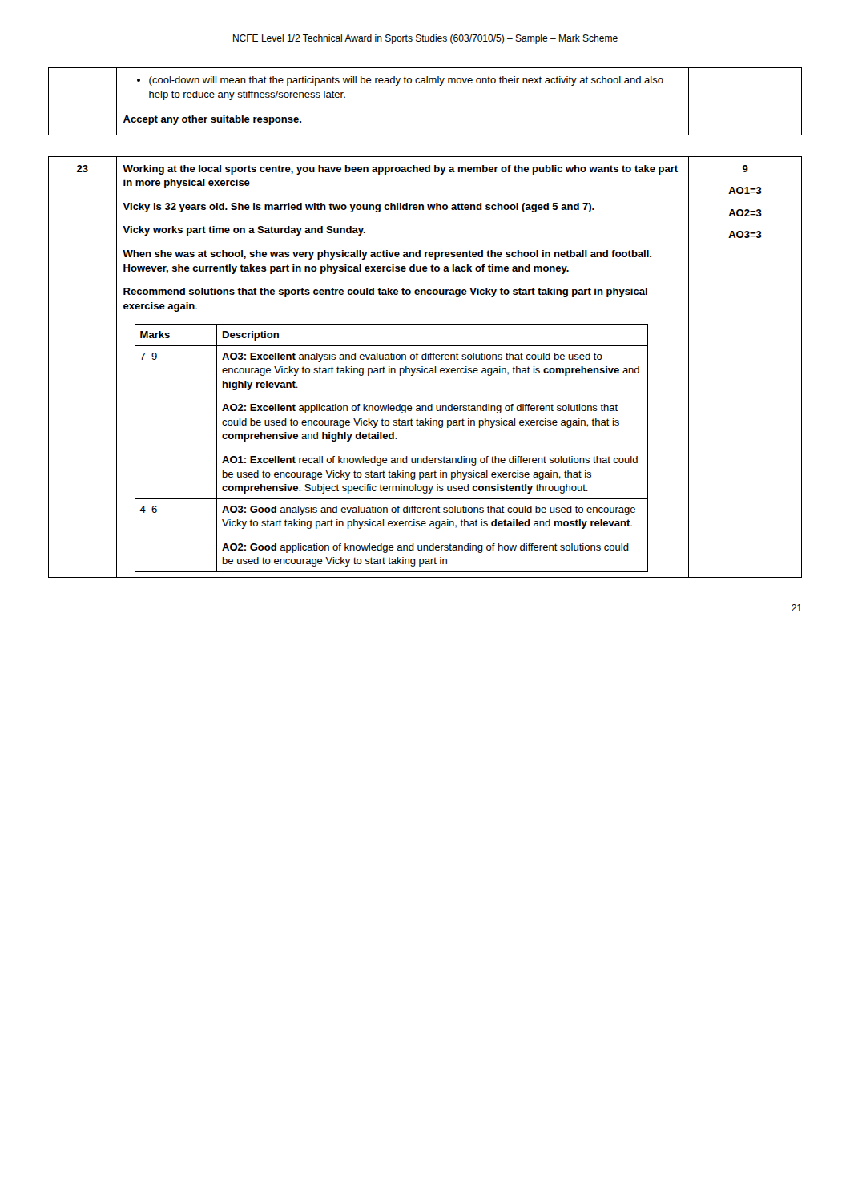NCFE Level 1/2 Technical Award in Sports Studies (603/7010/5) – Sample – Mark Scheme
| | (cool-down will mean that the participants will be ready to calmly move onto their next activity at school and also help to reduce any stiffness/soreness later. Accept any other suitable response. | |
| 23 | Working at the local sports centre, you have been approached by a member of the public who wants to take part in more physical exercise Vicky is 32 years old. She is married with two young children who attend school (aged 5 and 7). Vicky works part time on a Saturday and Sunday. When she was at school, she was very physically active and represented the school in netball and football. However, she currently takes part in no physical exercise due to a lack of time and money. Recommend solutions that the sports centre could take to encourage Vicky to start taking part in physical exercise again . / Marks / Description / / --- / --- / / 7–9 / AO3: Excellent analysis and evaluation of different solutions that could be used to encourage Vicky to start taking part in physical exercise again, that is comprehensive and highly relevant . AO2: Excellent application of knowledge and understanding of different solutions that could be used to encourage Vicky to start taking part in physical exercise again, that is comprehensive and highly detailed . AO1: Excellent recall of knowledge and understanding of the different solutions that could be used to encourage Vicky to start taking part in physical exercise again, that is comprehensive . Subject specific terminology is used consistently throughout. / / 4–6 / AO3: Good analysis and evaluation of different solutions that could be used to encourage Vicky to start taking part in physical exercise again, that is detailed and mostly relevant . AO2: Good application of knowledge and understanding of how different solutions could be used to encourage Vicky to start taking part in / | 9 AO1=3 AO2=3 AO3=3 |
21